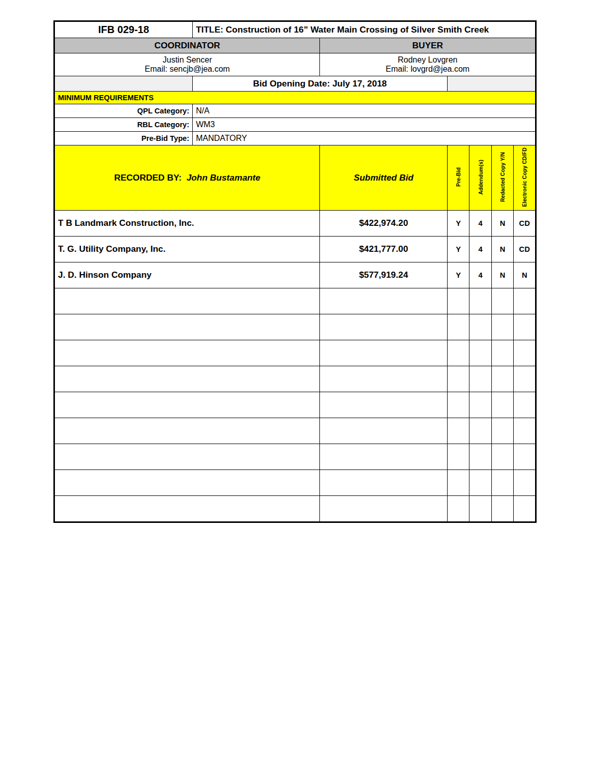| IFB 029-18 | TITLE: Construction of 16” Water Main Crossing of Silver Smith Creek |
| COORDINATOR | BUYER |
| Justin Sencer Email: sencjb@jea.com | Rodney Lovgren Email: lovgrd@jea.com |
| | Bid Opening Date: July 17, 2018 | |
| MINIMUM REQUIREMENTS |
| QPL Category: | N/A |
| RBL Category: | WM3 |
| Pre-Bid Type: | MANDATORY |
| RECORDED BY: John Bustamante | Submitted Bid | Pre-Bid | Addendum(s) | Redacted Copy Y/N | Electronic Copy CD/FD |
| T B Landmark Construction, Inc. | $422,974.20 | Y | 4 | N | CD |
| T. G. Utility Company, Inc. | $421,777.00 | Y | 4 | N | CD |
| J. D. Hinson Company | $577,919.24 | Y | 4 | N | N |